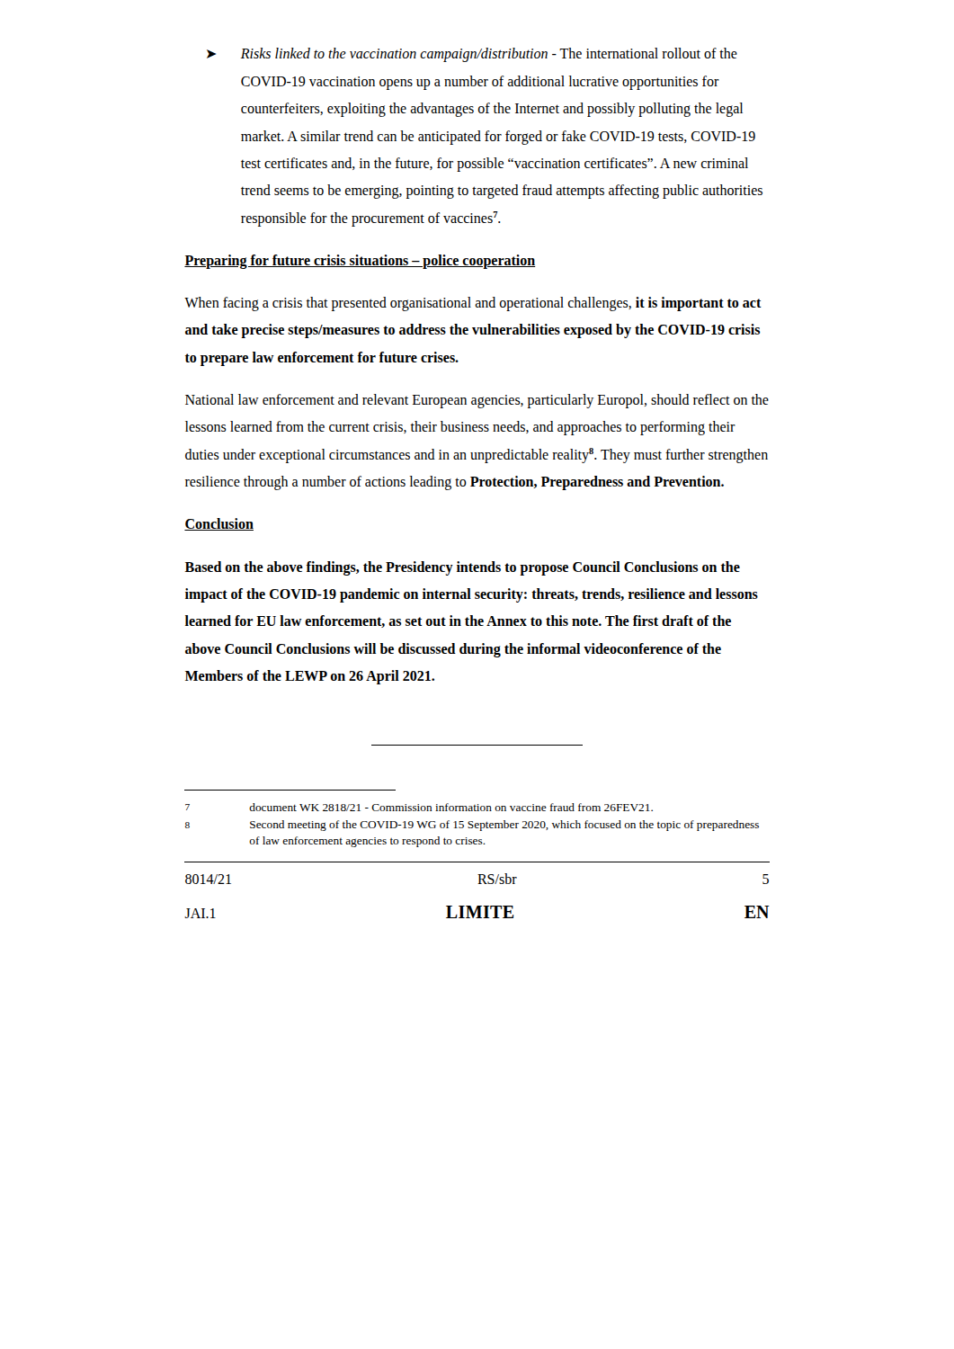➤
Risks linked to the vaccination campaign/distribution - The international rollout of the COVID-19 vaccination opens up a number of additional lucrative opportunities for counterfeiters, exploiting the advantages of the Internet and possibly polluting the legal market. A similar trend can be anticipated for forged or fake COVID-19 tests, COVID-19 test certificates and, in the future, for possible “vaccination certificates”. A new criminal trend seems to be emerging, pointing to targeted fraud attempts affecting public authorities responsible for the procurement of vaccines7.
Preparing for future crisis situations – police cooperation
When facing a crisis that presented organisational and operational challenges, it is important to act and take precise steps/measures to address the vulnerabilities exposed by the COVID-19 crisis to prepare law enforcement for future crises.
National law enforcement and relevant European agencies, particularly Europol, should reflect on the lessons learned from the current crisis, their business needs, and approaches to performing their duties under exceptional circumstances and in an unpredictable reality8. They must further strengthen resilience through a number of actions leading to Protection, Preparedness and Prevention.
Conclusion
Based on the above findings, the Presidency intends to propose Council Conclusions on the impact of the COVID-19 pandemic on internal security: threats, trends, resilience and lessons learned for EU law enforcement, as set out in the Annex to this note. The first draft of the above Council Conclusions will be discussed during the informal videoconference of the Members of the LEWP on 26 April 2021.
7
document WK 2818/21 - Commission information on vaccine fraud from 26FEV21.
8
Second meeting of the COVID-19 WG of 15 September 2020, which focused on the topic of preparedness of law enforcement agencies to respond to crises.
8014/21
RS/sbr
5
JAI.1
LIMITE
EN